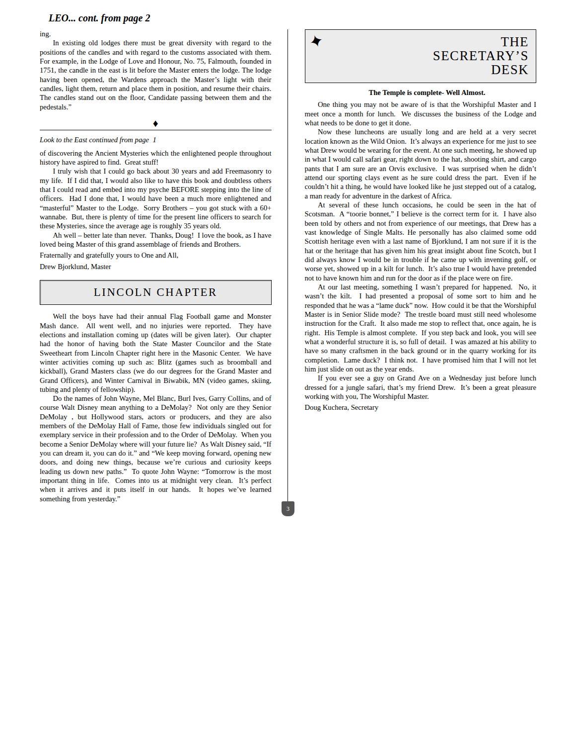LEO... cont. from page 2
ing.
In existing old lodges there must be great diversity with regard to the positions of the candles and with regard to the customs associated with them. For example, in the Lodge of Love and Honour, No. 75, Falmouth, founded in 1751, the candle in the east is lit before the Master enters the lodge. The lodge having been opened, the Wardens approach the Master’s light with their candles, light them, return and place them in position, and resume their chairs. The candles stand out on the floor, Candidate passing between them and the pedestals.”
♦
Look to the East continued from page 1
of discovering the Ancient Mysteries which the enlightened people throughout history have aspired to find. Great stuff!
I truly wish that I could go back about 30 years and add Freemasonry to my life. If I did that, I would also like to have this book and doubtless others that I could read and embed into my psyche BEFORE stepping into the line of officers. Had I done that, I would have been a much more enlightened and “masterful” Master to the Lodge. Sorry Brothers – you got stuck with a 60+ wannabe. But, there is plenty of time for the present line officers to search for these Mysteries, since the average age is roughly 35 years old.
Ah well – better late than never. Thanks, Doug! I love the book, as I have loved being Master of this grand assemblage of friends and Brothers.
Fraternally and gratefully yours to One and All,
Drew Bjorklund, Master
LINCOLN CHAPTER
Well the boys have had their annual Flag Football game and Monster Mash dance. All went well, and no injuries were reported. They have elections and installation coming up (dates will be given later). Our chapter had the honor of having both the State Master Councilor and the State Sweetheart from Lincoln Chapter right here in the Masonic Center. We have winter activities coming up such as: Blitz (games such as broomball and kickball), Grand Masters class (we do our degrees for the Grand Master and Grand Officers), and Winter Carnival in Biwabik, MN (video games, skiing, tubing and plenty of fellowship).
Do the names of John Wayne, Mel Blanc, Burl Ives, Garry Collins, and of course Walt Disney mean anything to a DeMolay? Not only are they Senior DeMolay , but Hollywood stars, actors or producers, and they are also members of the DeMolay Hall of Fame, those few individuals singled out for exemplary service in their profession and to the Order of DeMolay. When you become a Senior DeMolay where will your future lie? As Walt Disney said, “If you can dream it, you can do it.” and “We keep moving forward, opening new doors, and doing new things, because we’re curious and curiosity keeps leading us down new paths.” To quote John Wayne: “Tomorrow is the most important thing in life. Comes into us at midnight very clean. It’s perfect when it arrives and it puts itself in our hands. It hopes we’ve learned something from yesterday.”
✦ THE SECRETARY’S DESK
The Temple is complete- Well Almost.
One thing you may not be aware of is that the Worshipful Master and I meet once a month for lunch. We discusses the business of the Lodge and what needs to be done to get it done.
Now these luncheons are usually long and are held at a very secret location known as the Wild Onion. It’s always an experience for me just to see what Drew would be wearing for the event. At one such meeting, he showed up in what I would call safari gear, right down to the hat, shooting shirt, and cargo pants that I am sure are an Orvis exclusive. I was surprised when he didn’t attend our sporting clays event as he sure could dress the part. Even if he couldn’t hit a thing, he would have looked like he just stepped out of a catalog, a man ready for adventure in the darkest of Africa.
At several of these lunch occasions, he could be seen in the hat of Scotsman. A “toorie bonnet,” I believe is the correct term for it. I have also been told by others and not from experience of our meetings, that Drew has a vast knowledge of Single Malts. He personally has also claimed some odd Scottish heritage even with a last name of Bjorklund, I am not sure if it is the hat or the heritage that has given him his great insight about fine Scotch, but I did always know I would be in trouble if he came up with inventing golf, or worse yet, showed up in a kilt for lunch. It’s also true I would have pretended not to have known him and run for the door as if the place were on fire.
At our last meeting, something I wasn’t prepared for happened. No, it wasn’t the kilt. I had presented a proposal of some sort to him and he responded that he was a “lame duck” now. How could it be that the Worshipful Master is in Senior Slide mode? The trestle board must still need wholesome instruction for the Craft. It also made me stop to reflect that, once again, he is right. His Temple is almost complete. If you step back and look, you will see what a wonderful structure it is, so full of detail. I was amazed at his ability to have so many craftsmen in the back ground or in the quarry working for its completion. Lame duck? I think not. I have promised him that I will not let him just slide on out as the year ends.
If you ever see a guy on Grand Ave on a Wednesday just before lunch dressed for a jungle safari, that’s my friend Drew. It’s been a great pleasure working with you, The Worshipful Master.
Doug Kuchera, Secretary
3